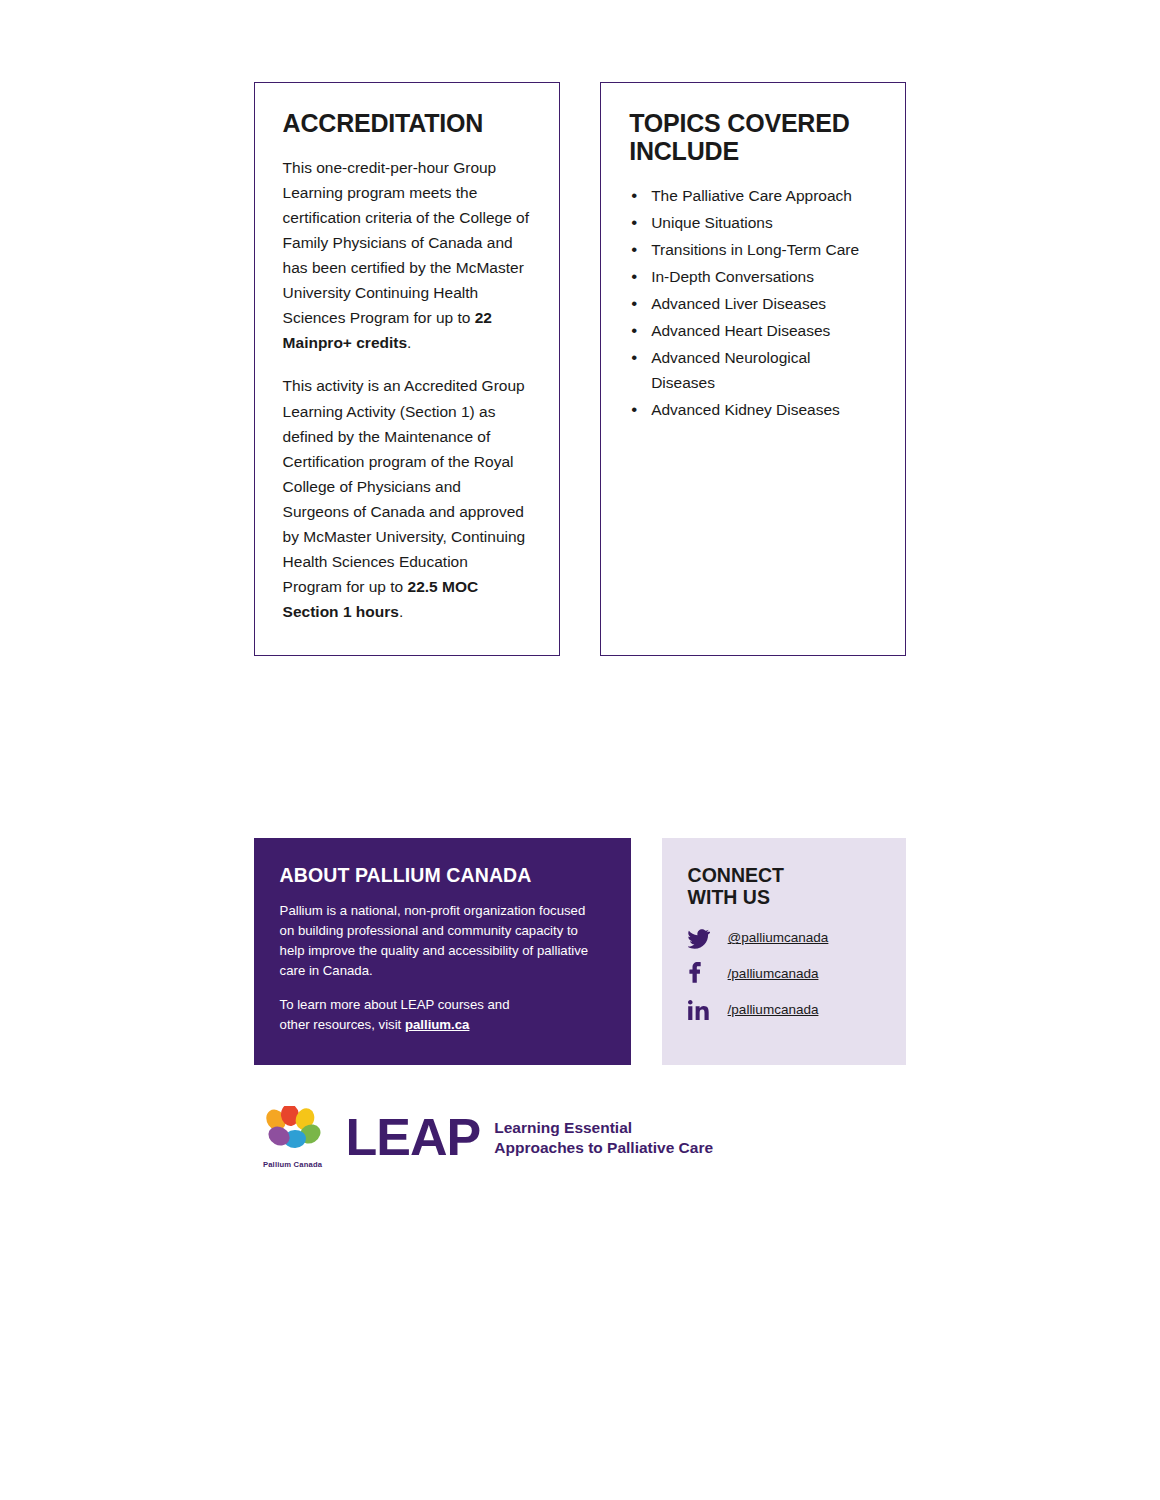ACCREDITATION
This one-credit-per-hour Group Learning program meets the certification criteria of the College of Family Physicians of Canada and has been certified by the McMaster University Continuing Health Sciences Program for up to 22 Mainpro+ credits.
This activity is an Accredited Group Learning Activity (Section 1) as defined by the Maintenance of Certification program of the Royal College of Physicians and Surgeons of Canada and approved by McMaster University, Continuing Health Sciences Education Program for up to 22.5 MOC Section 1 hours.
TOPICS COVERED
INCLUDE
The Palliative Care Approach
Unique Situations
Transitions in Long-Term Care
In-Depth Conversations
Advanced Liver Diseases
Advanced Heart Diseases
Advanced Neurological Diseases
Advanced Kidney Diseases
ABOUT PALLIUM CANADA
Pallium is a national, non-profit organization focused on building professional and community capacity to help improve the quality and accessibility of palliative care in Canada.
To learn more about LEAP courses and
other resources, visit pallium.ca
CONNECT
WITH US
@palliumcanada
/palliumcanada
/palliumcanada
Pallium Canada
LEAP
Learning Essential
Approaches to Palliative Care